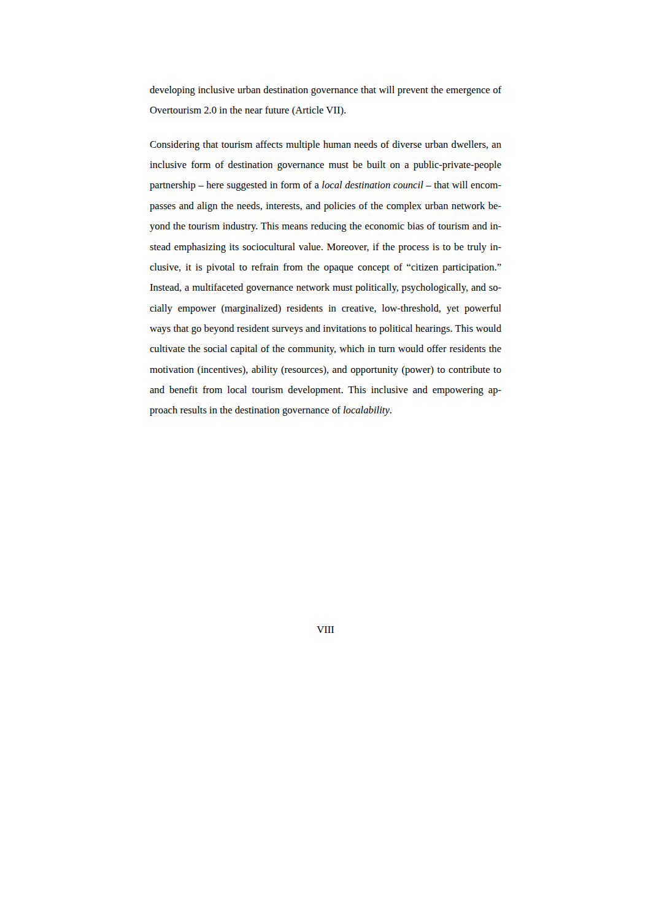developing inclusive urban destination governance that will prevent the emergence of Overtourism 2.0 in the near future (Article VII).
Considering that tourism affects multiple human needs of diverse urban dwellers, an inclusive form of destination governance must be built on a public-private-people partnership – here suggested in form of a local destination council – that will encompasses and align the needs, interests, and policies of the complex urban network beyond the tourism industry. This means reducing the economic bias of tourism and instead emphasizing its sociocultural value. Moreover, if the process is to be truly inclusive, it is pivotal to refrain from the opaque concept of “citizen participation.” Instead, a multifaceted governance network must politically, psychologically, and socially empower (marginalized) residents in creative, low-threshold, yet powerful ways that go beyond resident surveys and invitations to political hearings. This would cultivate the social capital of the community, which in turn would offer residents the motivation (incentives), ability (resources), and opportunity (power) to contribute to and benefit from local tourism development. This inclusive and empowering approach results in the destination governance of localability.
VIII